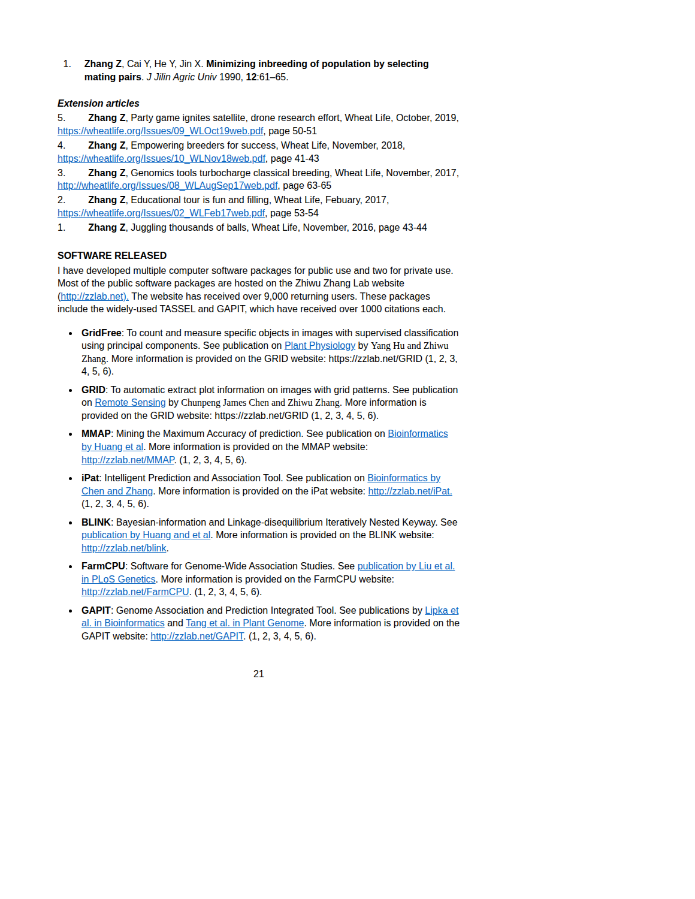1.
Zhang Z, Cai Y, He Y, Jin X. Minimizing inbreeding of population by selecting mating pairs. J Jilin Agric Univ 1990, 12:61–65.
Extension articles
5. Zhang Z, Party game ignites satellite, drone research effort, Wheat Life, October, 2019, https://wheatlife.org/Issues/09_WLOct19web.pdf, page 50-51
4. Zhang Z, Empowering breeders for success, Wheat Life, November, 2018, https://wheatlife.org/Issues/10_WLNov18web.pdf, page 41-43
3. Zhang Z, Genomics tools turbocharge classical breeding, Wheat Life, November, 2017, http://wheatlife.org/Issues/08_WLAugSep17web.pdf, page 63-65
2. Zhang Z, Educational tour is fun and filling, Wheat Life, Febuary, 2017, https://wheatlife.org/Issues/02_WLFeb17web.pdf, page 53-54
1. Zhang Z, Juggling thousands of balls, Wheat Life, November, 2016, page 43-44
SOFTWARE RELEASED
I have developed multiple computer software packages for public use and two for private use. Most of the public software packages are hosted on the Zhiwu Zhang Lab website (http://zzlab.net). The website has received over 9,000 returning users. These packages include the widely-used TASSEL and GAPIT, which have received over 1000 citations each.
GridFree: To count and measure specific objects in images with supervised classification using principal components. See publication on Plant Physiology by Yang Hu and Zhiwu Zhang. More information is provided on the GRID website: https://zzlab.net/GRID (1, 2, 3, 4, 5, 6).
GRID: To automatic extract plot information on images with grid patterns. See publication on Remote Sensing by Chunpeng James Chen and Zhiwu Zhang. More information is provided on the GRID website: https://zzlab.net/GRID (1, 2, 3, 4, 5, 6).
MMAP: Mining the Maximum Accuracy of prediction. See publication on Bioinformatics by Huang et al. More information is provided on the MMAP website: http://zzlab.net/MMAP. (1, 2, 3, 4, 5, 6).
iPat: Intelligent Prediction and Association Tool. See publication on Bioinformatics by Chen and Zhang. More information is provided on the iPat website: http://zzlab.net/iPat. (1, 2, 3, 4, 5, 6).
BLINK: Bayesian-information and Linkage-disequilibrium Iteratively Nested Keyway. See publication by Huang and et al. More information is provided on the BLINK website: http://zzlab.net/blink.
FarmCPU: Software for Genome-Wide Association Studies. See publication by Liu et al. in PLoS Genetics. More information is provided on the FarmCPU website: http://zzlab.net/FarmCPU. (1, 2, 3, 4, 5, 6).
GAPIT: Genome Association and Prediction Integrated Tool. See publications by Lipka et al. in Bioinformatics and Tang et al. in Plant Genome. More information is provided on the GAPIT website: http://zzlab.net/GAPIT. (1, 2, 3, 4, 5, 6).
21